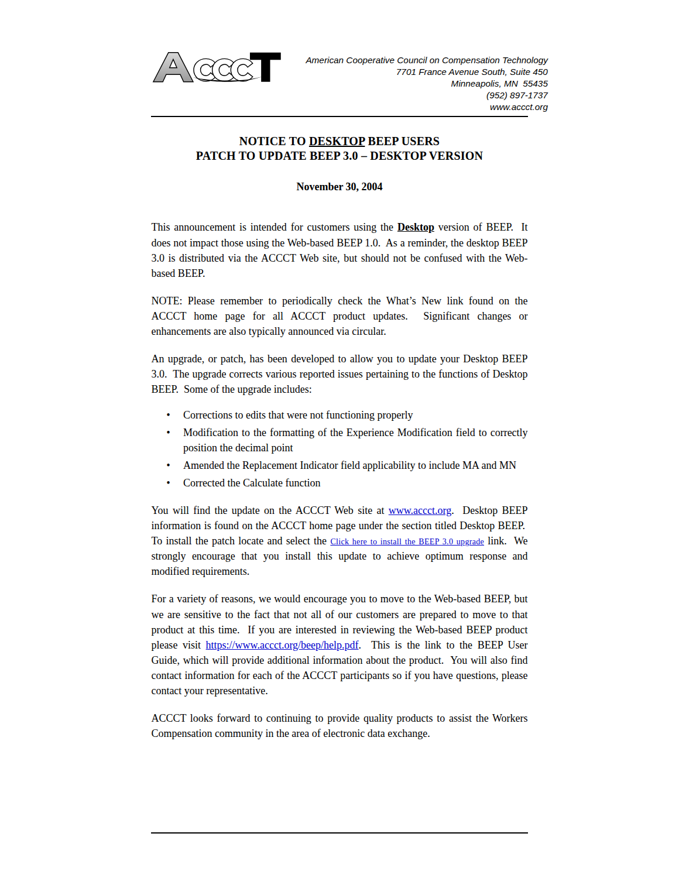American Cooperative Council on Compensation Technology
7701 France Avenue South, Suite 450
Minneapolis, MN 55435
(952) 897-1737
www.accct.org
NOTICE TO DESKTOP BEEP USERS
PATCH TO UPDATE BEEP 3.0 – DESKTOP VERSION
November 30, 2004
This announcement is intended for customers using the Desktop version of BEEP. It does not impact those using the Web-based BEEP 1.0. As a reminder, the desktop BEEP 3.0 is distributed via the ACCCT Web site, but should not be confused with the Web-based BEEP.
NOTE: Please remember to periodically check the What’s New link found on the ACCCT home page for all ACCCT product updates. Significant changes or enhancements are also typically announced via circular.
An upgrade, or patch, has been developed to allow you to update your Desktop BEEP 3.0. The upgrade corrects various reported issues pertaining to the functions of Desktop BEEP. Some of the upgrade includes:
Corrections to edits that were not functioning properly
Modification to the formatting of the Experience Modification field to correctly position the decimal point
Amended the Replacement Indicator field applicability to include MA and MN
Corrected the Calculate function
You will find the update on the ACCCT Web site at www.accct.org. Desktop BEEP information is found on the ACCCT home page under the section titled Desktop BEEP. To install the patch locate and select the Click here to install the BEEP 3.0 upgrade link. We strongly encourage that you install this update to achieve optimum response and modified requirements.
For a variety of reasons, we would encourage you to move to the Web-based BEEP, but we are sensitive to the fact that not all of our customers are prepared to move to that product at this time. If you are interested in reviewing the Web-based BEEP product please visit https://www.accct.org/beep/help.pdf. This is the link to the BEEP User Guide, which will provide additional information about the product. You will also find contact information for each of the ACCCT participants so if you have questions, please contact your representative.
ACCCT looks forward to continuing to provide quality products to assist the Workers Compensation community in the area of electronic data exchange.